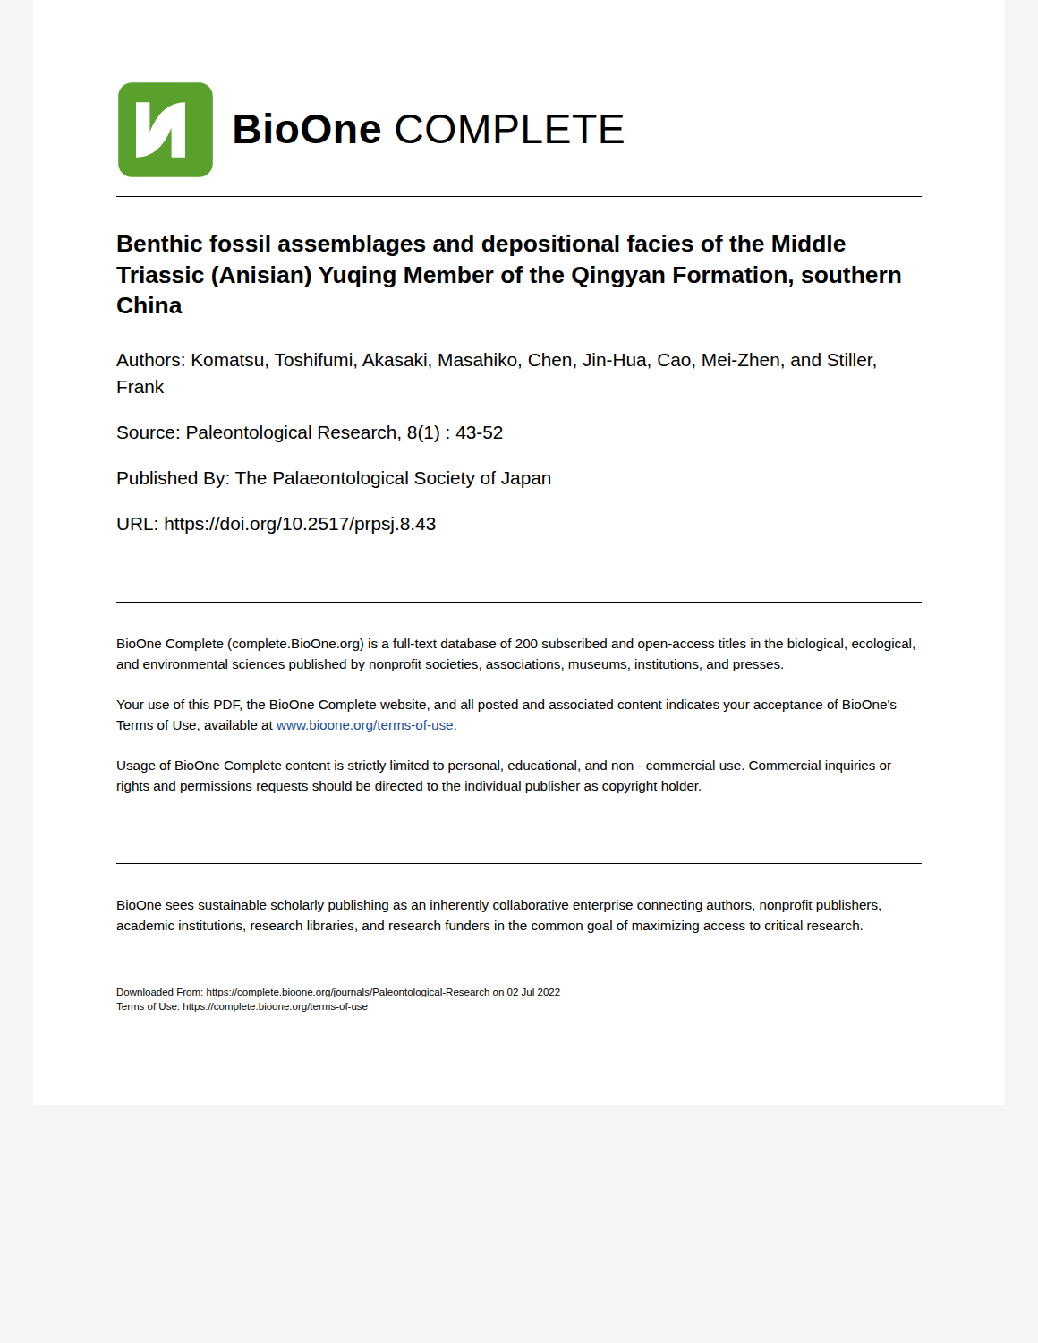BioOne COMPLETE
Benthic fossil assemblages and depositional facies of the Middle Triassic (Anisian) Yuqing Member of the Qingyan Formation, southern China
Authors: Komatsu, Toshifumi, Akasaki, Masahiko, Chen, Jin-Hua, Cao, Mei-Zhen, and Stiller, Frank
Source: Paleontological Research, 8(1) : 43-52
Published By: The Palaeontological Society of Japan
URL: https://doi.org/10.2517/prpsj.8.43
BioOne Complete (complete.BioOne.org) is a full-text database of 200 subscribed and open-access titles in the biological, ecological, and environmental sciences published by nonprofit societies, associations, museums, institutions, and presses.
Your use of this PDF, the BioOne Complete website, and all posted and associated content indicates your acceptance of BioOne's Terms of Use, available at www.bioone.org/terms-of-use.
Usage of BioOne Complete content is strictly limited to personal, educational, and non - commercial use. Commercial inquiries or rights and permissions requests should be directed to the individual publisher as copyright holder.
BioOne sees sustainable scholarly publishing as an inherently collaborative enterprise connecting authors, nonprofit publishers, academic institutions, research libraries, and research funders in the common goal of maximizing access to critical research.
Downloaded From: https://complete.bioone.org/journals/Paleontological-Research on 02 Jul 2022
Terms of Use: https://complete.bioone.org/terms-of-use